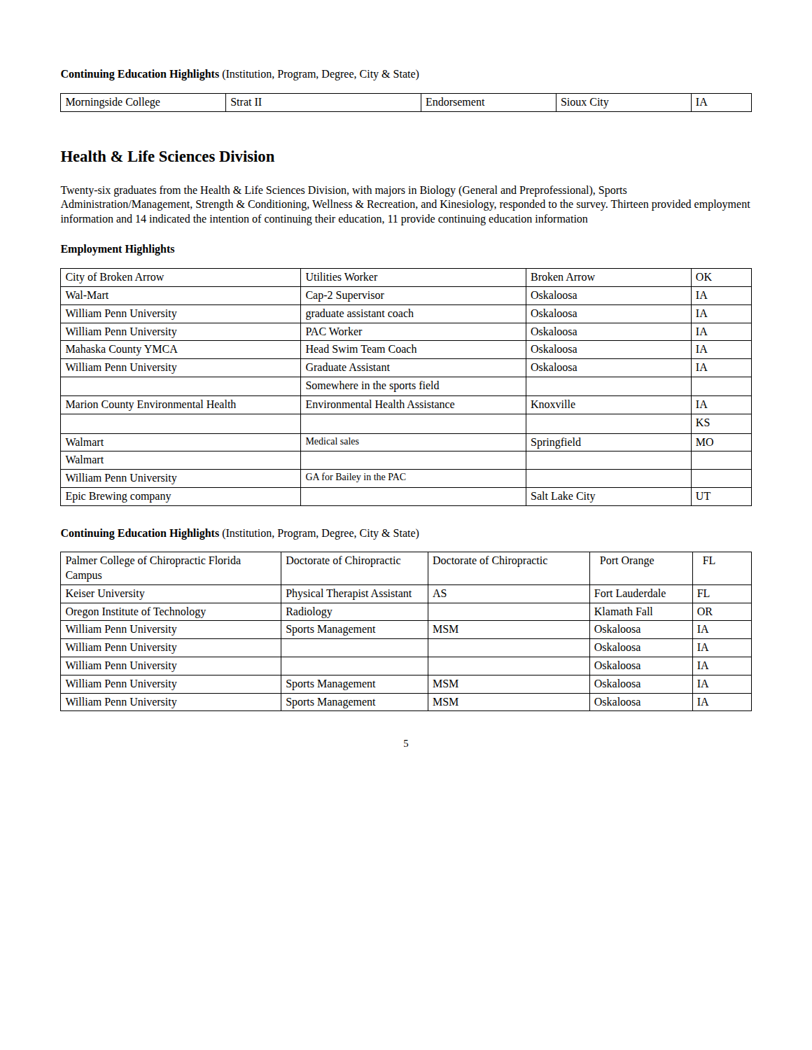Continuing Education Highlights (Institution, Program, Degree, City & State)
| Morningside College | Strat II | Endorsement | Sioux City | IA |
Health & Life Sciences Division
Twenty-six graduates from the Health & Life Sciences Division, with majors in Biology (General and Preprofessional), Sports Administration/Management, Strength & Conditioning, Wellness & Recreation, and Kinesiology, responded to the survey. Thirteen provided employment information and 14 indicated the intention of continuing their education, 11 provide continuing education information
Employment Highlights
| City of Broken Arrow | Utilities Worker | Broken Arrow | OK |
| Wal-Mart | Cap-2 Supervisor | Oskaloosa | IA |
| William Penn University | graduate assistant coach | Oskaloosa | IA |
| William Penn University | PAC Worker | Oskaloosa | IA |
| Mahaska County YMCA | Head Swim Team Coach | Oskaloosa | IA |
| William Penn University | Graduate Assistant | Oskaloosa | IA |
| | Somewhere in the sports field | | |
| Marion County Environmental Health | Environmental Health Assistance | Knoxville | IA |
| | | | KS |
| Walmart | Medical sales | Springfield | MO |
| Walmart | | | |
| William Penn University | GA for Bailey in the PAC | | |
| Epic Brewing company | | Salt Lake City | UT |
Continuing Education Highlights (Institution, Program, Degree, City & State)
| Palmer College of Chiropractic Florida Campus | Doctorate of Chiropractic | Doctorate of Chiropractic | Port Orange | FL |
| Keiser University | Physical Therapist Assistant | AS | Fort Lauderdale | FL |
| Oregon Institute of Technology | Radiology | | Klamath Fall | OR |
| William Penn University | Sports Management | MSM | Oskaloosa | IA |
| William Penn University | | | Oskaloosa | IA |
| William Penn University | | | Oskaloosa | IA |
| William Penn University | Sports Management | MSM | Oskaloosa | IA |
| William Penn University | Sports Management | MSM | Oskaloosa | IA |
5